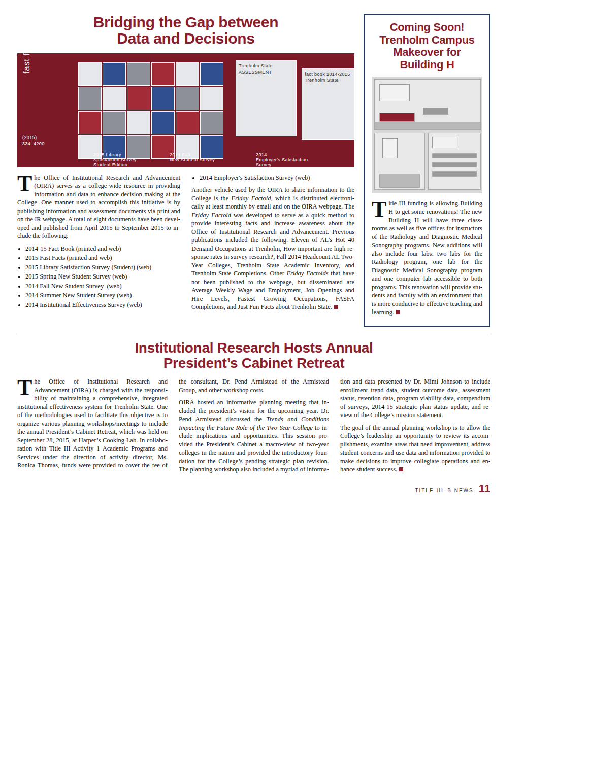Bridging the Gap between
Data and Decisions
fast facts (2015) 334 4200
Trenholm State ASSESSMENT fact book 2014-2015 Trenholm State 2015 Library Satisfaction Survey Student Edition 2014 Fall New Student Survey 2014 Employer's Satisfaction Survey
The Office of Institutional Research and Advancement (OIRA) serves as a college-wide resource in providing information and data to enhance decision making at the College. One manner used to accomplish this initiative is by publishing information and assessment documents via print and on the IR webpage. A total of eight documents have been developed and published from April 2015 to September 2015 to include the following:
2014-15 Fact Book (printed and web)
2015 Fast Facts (printed and web)
2015 Library Satisfaction Survey (Student) (web)
2015 Spring New Student Survey (web)
2014 Fall New Student Survey (web)
2014 Summer New Student Survey (web)
2014 Institutional Effectiveness Survey (web)
2014 Employer's Satisfaction Survey (web)
Another vehicle used by the OIRA to share information to the College is the Friday Factoid, which is distributed electronically at least monthly by email and on the OIRA webpage. The Friday Factoid was developed to serve as a quick method to provide interesting facts and increase awareness about the Office of Institutional Research and Advancement. Previous publications included the following: Eleven of AL's Hot 40 Demand Occupations at Trenholm, How important are high response rates in survey research?, Fall 2014 Headcount AL Two-Year Colleges, Trenholm State Academic Inventory, and Trenholm State Completions. Other Friday Factoids that have not been published to the webpage, but disseminated are Average Weekly Wage and Employment, Job Openings and Hire Levels, Fastest Growing Occupations, FASFA Completions, and Just Fun Facts about Trenholm State.
Coming Soon!
Trenholm Campus
Makeover for
Building H
Title III funding is allowing Building H to get some renovations! The new Building H will have three classrooms as well as five offices for instructors of the Radiology and Diagnostic Medical Sonography programs. New additions will also include four labs: two labs for the Radiology program, one lab for the Diagnostic Medical Sonography program and one computer lab accessible to both programs. This renovation will provide students and faculty with an environment that is more conducive to effective teaching and learning.
Institutional Research Hosts Annual
President’s Cabinet Retreat
The Office of Institutional Research and Advancement (OIRA) is charged with the responsibility of maintaining a comprehensive, integrated institutional effectiveness system for Trenholm State. One of the methodologies used to facilitate this objective is to organize various planning workshops/meetings to include the annual President’s Cabinet Retreat, which was held on September 28, 2015, at Harper’s Cooking Lab. In collaboration with Title III Activity 1 Academic Programs and Services under the direction of activity director, Ms. Ronica Thomas, funds were provided to cover the fee of the consultant, Dr. Pend Armistead of the Armistead Group, and other workshop costs.
OIRA hosted an informative planning meeting that included the president’s vision for the upcoming year. Dr. Pend Armistead discussed the Trends and Conditions Impacting the Future Role of the Two-Year College to include implications and opportunities. This session provided the President’s Cabinet a macro-view of two-year colleges in the nation and provided the introductory foundation for the College’s pending strategic plan revision. The planning workshop also included a myriad of information and data presented by Dr. Mimi Johnson to include enrollment trend data, student outcome data, assessment status, retention data, program viability data, compendium of surveys, 2014-15 strategic plan status update, and review of the College’s mission statement.
The goal of the annual planning workshop is to allow the College’s leadership an opportunity to review its accomplishments, examine areas that need improvement, address student concerns and use data and information provided to make decisions to improve collegiate operations and enhance student success.
TITLE III–B NEWS 11